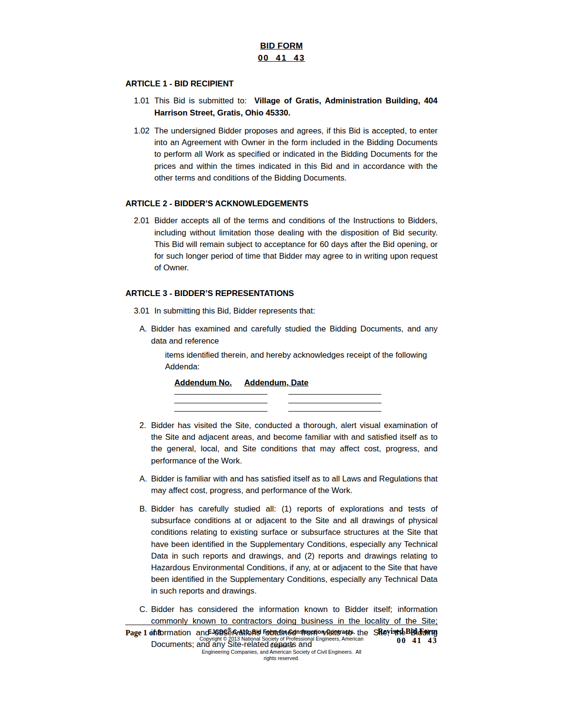BID FORM 00 41 43
ARTICLE 1 - BID RECIPIENT
1.01
This Bid is submitted to: Village of Gratis, Administration Building, 404 Harrison Street, Gratis, Ohio 45330.
1.02
The undersigned Bidder proposes and agrees, if this Bid is accepted, to enter into an Agreement with Owner in the form included in the Bidding Documents to perform all Work as specified or indicated in the Bidding Documents for the prices and within the times indicated in this Bid and in accordance with the other terms and conditions of the Bidding Documents.
ARTICLE 2 - BIDDER’S ACKNOWLEDGEMENTS
2.01
Bidder accepts all of the terms and conditions of the Instructions to Bidders, including without limitation those dealing with the disposition of Bid security. This Bid will remain subject to acceptance for 60 days after the Bid opening, or for such longer period of time that Bidder may agree to in writing upon request of Owner.
ARTICLE 3 - BIDDER’S REPRESENTATIONS
3.01
In submitting this Bid, Bidder represents that:
A.
Bidder has examined and carefully studied the Bidding Documents, and any data and reference
items identified therein, and hereby acknowledges receipt of the following Addenda:
Addendum No.
Addendum, Date
2.
Bidder has visited the Site, conducted a thorough, alert visual examination of the Site and adjacent areas, and become familiar with and satisfied itself as to the general, local, and Site conditions that may affect cost, progress, and performance of the Work.
A.
Bidder is familiar with and has satisfied itself as to all Laws and Regulations that may affect cost, progress, and performance of the Work.
B.
Bidder has carefully studied all: (1) reports of explorations and tests of subsurface conditions at or adjacent to the Site and all drawings of physical conditions relating to existing surface or subsurface structures at the Site that have been identified in the Supplementary Conditions, especially any Technical Data in such reports and drawings, and (2) reports and drawings relating to Hazardous Environmental Conditions, if any, at or adjacent to the Site that have been identified in the Supplementary Conditions, especially any Technical Data in such reports and drawings.
C.
Bidder has considered the information known to Bidder itself; information commonly known to contractors doing business in the locality of the Site; information and observations obtained from visits to the Site; the Bidding Documents; and any Site-related reports and
Page 1 of 8
EJCDC® C-410, Bid Form for Construction Contracts.
Copyright © 2013 National Society of Professional Engineers, American Council of
Engineering Companies, and American Society of Civil Engineers. All rights reserved.
Revised Bid Form
00 41 43